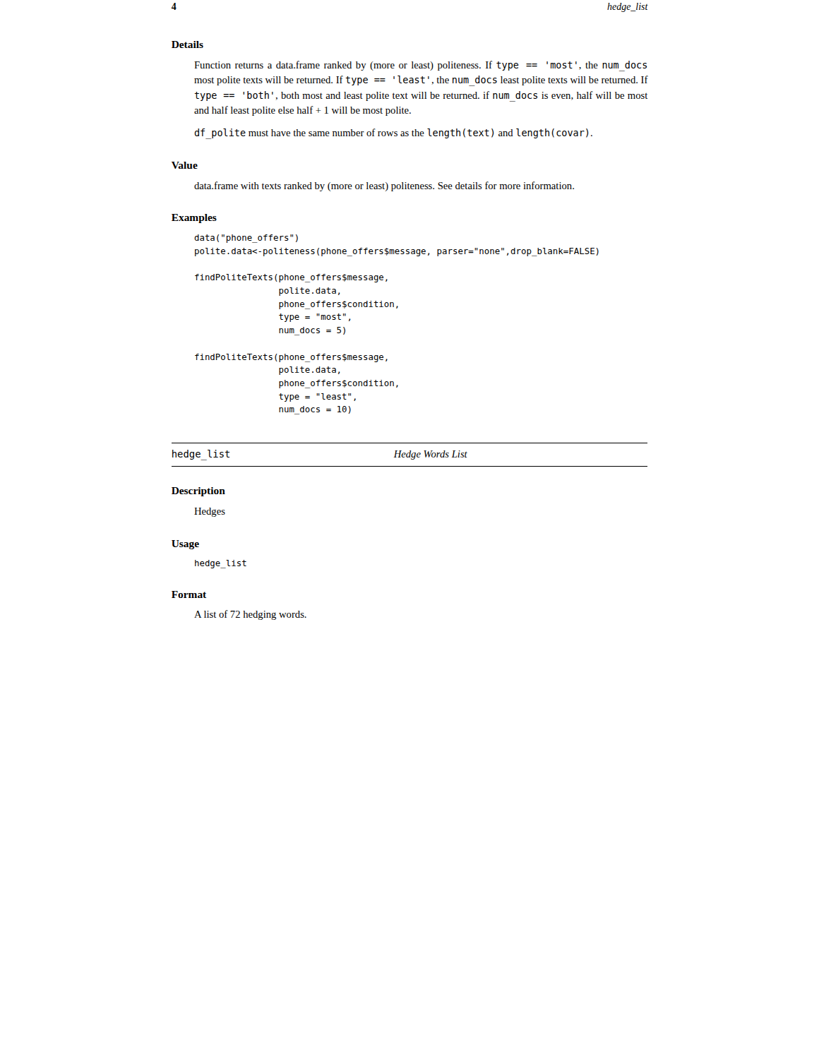4 hedge_list
Details
Function returns a data.frame ranked by (more or least) politeness. If type == 'most', the num_docs most polite texts will be returned. If type == 'least', the num_docs least polite texts will be returned. If type == 'both', both most and least polite text will be returned. if num_docs is even, half will be most and half least polite else half + 1 will be most polite.
df_polite must have the same number of rows as the length(text) and length(covar).
Value
data.frame with texts ranked by (more or least) politeness. See details for more information.
Examples
data("phone_offers")
polite.data<-politeness(phone_offers$message, parser="none",drop_blank=FALSE)

findPoliteTexts(phone_offers$message,
                polite.data,
                phone_offers$condition,
                type = "most",
                num_docs = 5)

findPoliteTexts(phone_offers$message,
                polite.data,
                phone_offers$condition,
                type = "least",
                num_docs = 10)
hedge_list Hedge Words List
Description
Hedges
Usage
hedge_list
Format
A list of 72 hedging words.